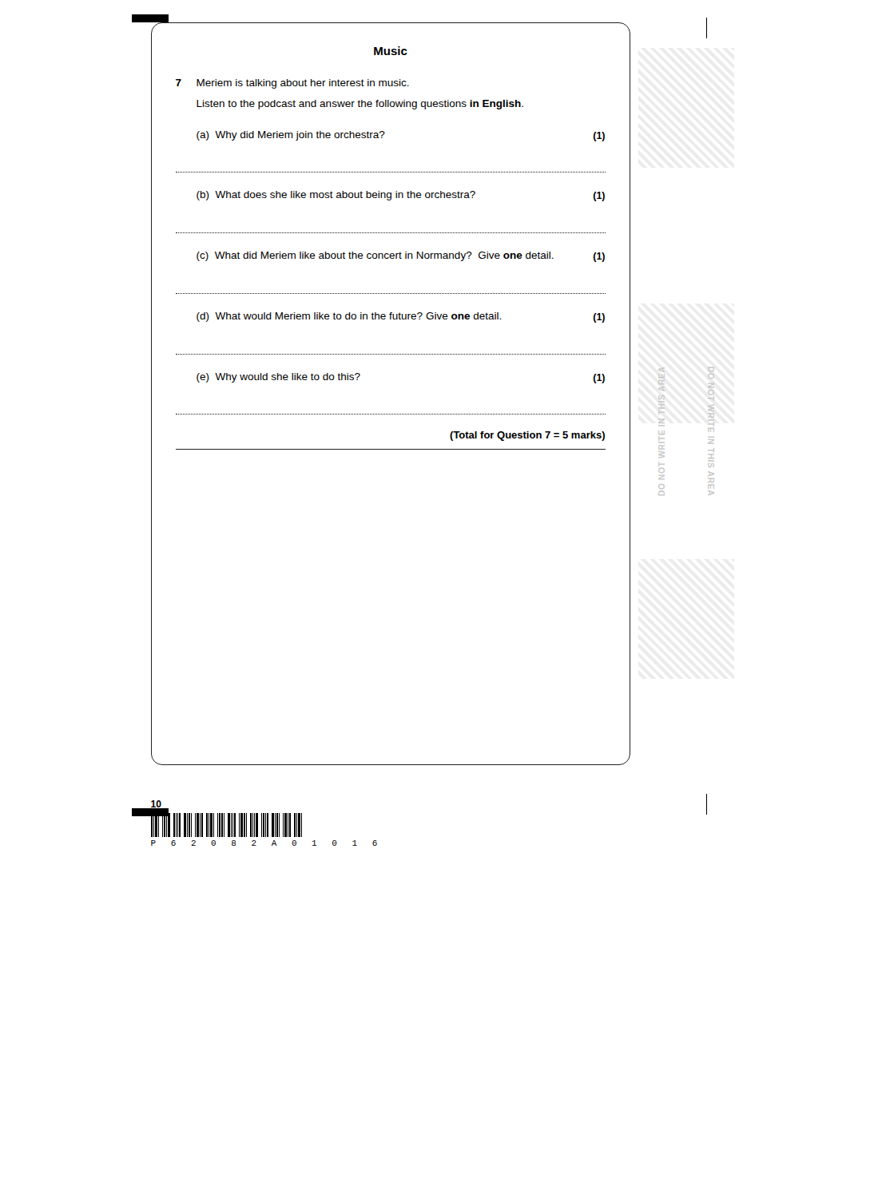DO NOT WRITE IN THIS AREA
DO NOT WRITE IN THIS AREA
Music
7
Meriem is talking about her interest in music.
Listen to the podcast and answer the following questions in English.
(a) Why did Meriem join the orchestra?
(1)
(b) What does she like most about being in the orchestra?
(1)
(c) What did Meriem like about the concert in Normandy? Give one detail.
(1)
(d) What would Meriem like to do in the future? Give one detail.
(1)
(e) Why would she like to do this?
(1)
(Total for Question 7 = 5 marks)
10
P 6 2 0 8 2 A 0 1 0 1 6